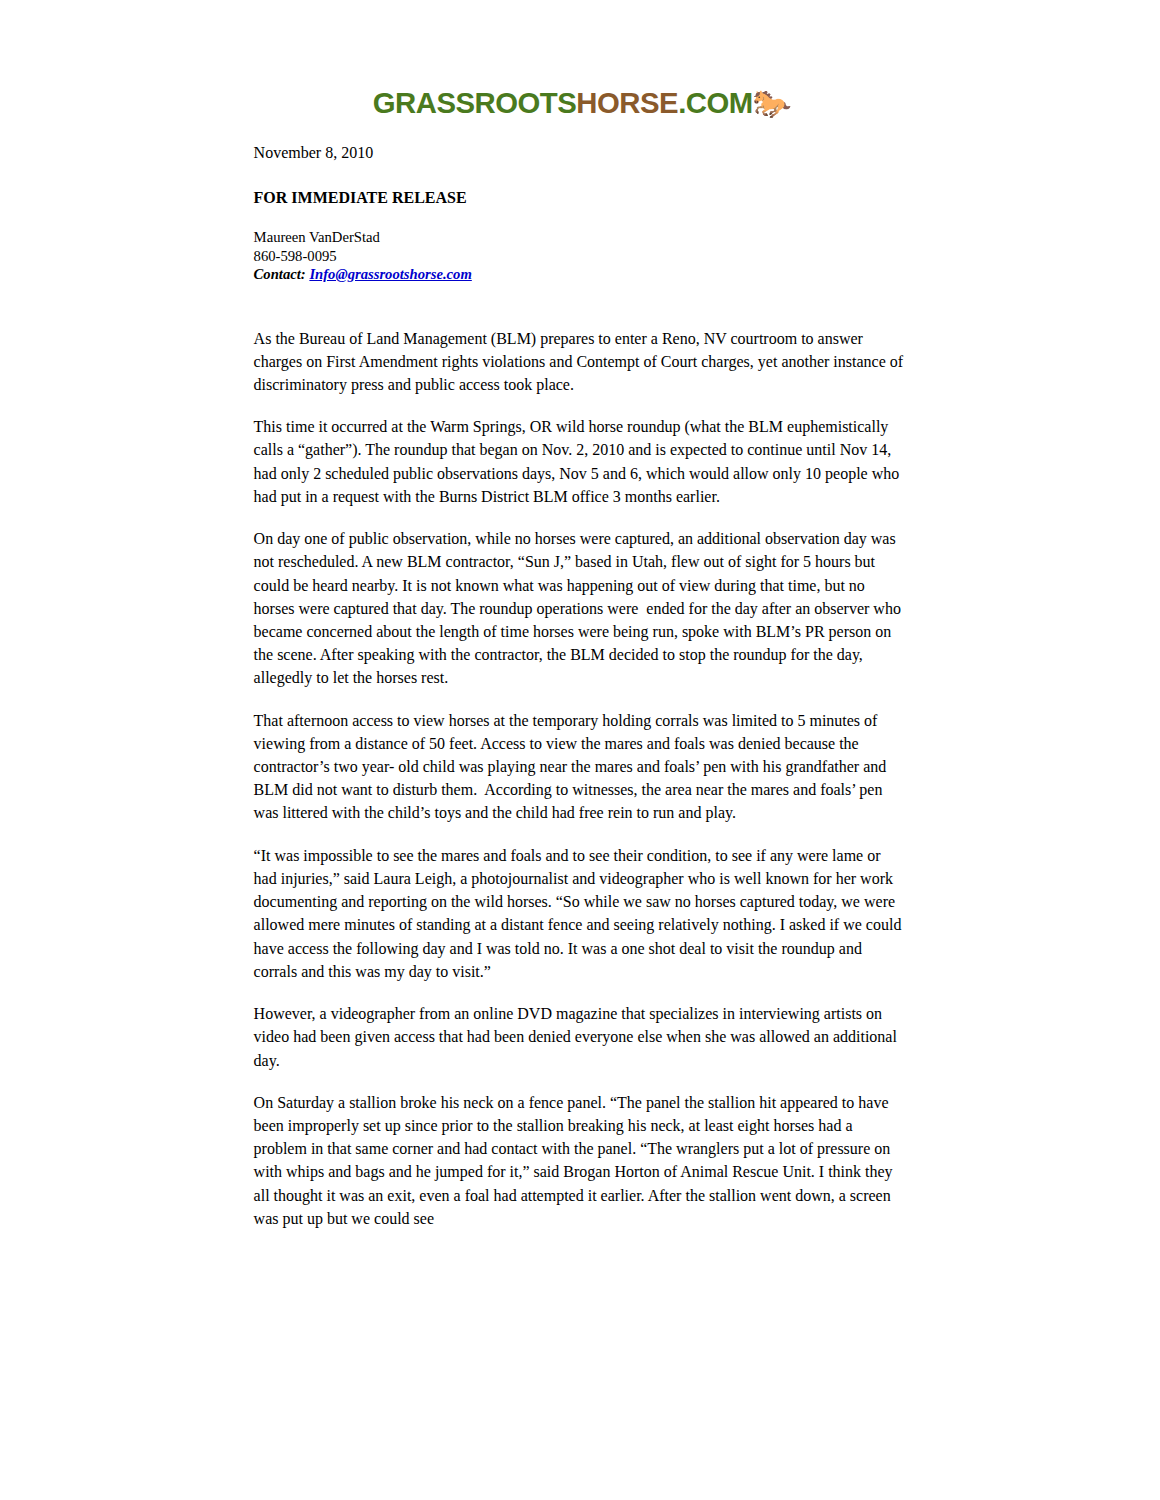GRASSROOTS HORSE.COM🐎
November 8, 2010
FOR IMMEDIATE RELEASE
Maureen VanDerStad 860-598-0095 Contact: Info@grassrootshorse.com
As the Bureau of Land Management (BLM) prepares to enter a Reno, NV courtroom to answer charges on First Amendment rights violations and Contempt of Court charges, yet another instance of discriminatory press and public access took place.
This time it occurred at the Warm Springs, OR wild horse roundup (what the BLM euphemistically calls a “gather”). The roundup that began on Nov. 2, 2010 and is expected to continue until Nov 14, had only 2 scheduled public observations days, Nov 5 and 6, which would allow only 10 people who had put in a request with the Burns District BLM office 3 months earlier.
On day one of public observation, while no horses were captured, an additional observation day was not rescheduled. A new BLM contractor, “Sun J,” based in Utah, flew out of sight for 5 hours but could be heard nearby. It is not known what was happening out of view during that time, but no horses were captured that day. The roundup operations were ended for the day after an observer who became concerned about the length of time horses were being run, spoke with BLM’s PR person on the scene. After speaking with the contractor, the BLM decided to stop the roundup for the day, allegedly to let the horses rest.
That afternoon access to view horses at the temporary holding corrals was limited to 5 minutes of viewing from a distance of 50 feet. Access to view the mares and foals was denied because the contractor’s two year- old child was playing near the mares and foals’ pen with his grandfather and BLM did not want to disturb them. According to witnesses, the area near the mares and foals’ pen was littered with the child’s toys and the child had free rein to run and play.
“It was impossible to see the mares and foals and to see their condition, to see if any were lame or had injuries,” said Laura Leigh, a photojournalist and videographer who is well known for her work documenting and reporting on the wild horses. “So while we saw no horses captured today, we were allowed mere minutes of standing at a distant fence and seeing relatively nothing. I asked if we could have access the following day and I was told no. It was a one shot deal to visit the roundup and corrals and this was my day to visit.”
However, a videographer from an online DVD magazine that specializes in interviewing artists on video had been given access that had been denied everyone else when she was allowed an additional day.
On Saturday a stallion broke his neck on a fence panel. “The panel the stallion hit appeared to have been improperly set up since prior to the stallion breaking his neck, at least eight horses had a problem in that same corner and had contact with the panel. “The wranglers put a lot of pressure on with whips and bags and he jumped for it,” said Brogan Horton of Animal Rescue Unit. I think they all thought it was an exit, even a foal had attempted it earlier. After the stallion went down, a screen was put up but we could see